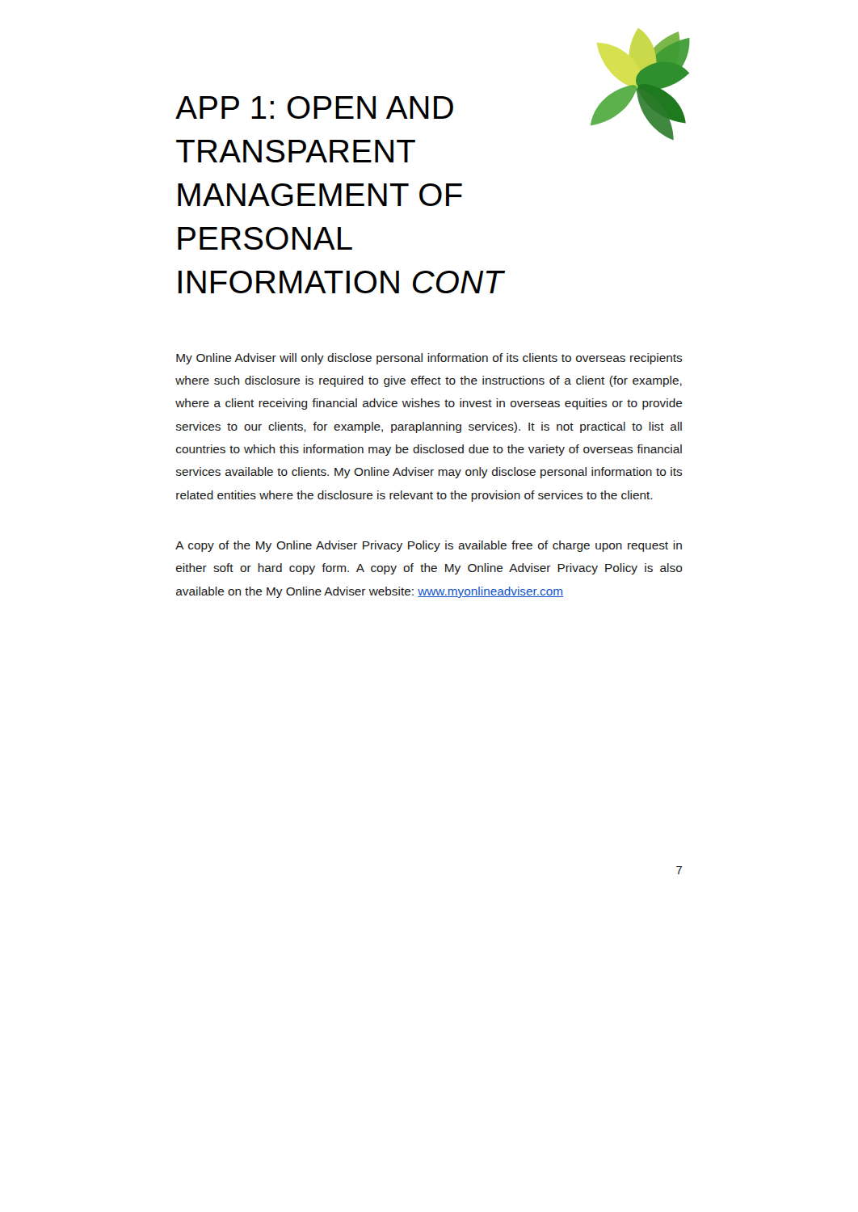APP 1: OPEN AND TRANSPARENT MANAGEMENT OF PERSONAL INFORMATION CONT
My Online Adviser will only disclose personal information of its clients to overseas recipients where such disclosure is required to give effect to the instructions of a client (for example, where a client receiving financial advice wishes to invest in overseas equities or to provide services to our clients, for example, paraplanning services). It is not practical to list all countries to which this information may be disclosed due to the variety of overseas financial services available to clients. My Online Adviser may only disclose personal information to its related entities where the disclosure is relevant to the provision of services to the client.
A copy of the My Online Adviser Privacy Policy is available free of charge upon request in either soft or hard copy form. A copy of the My Online Adviser Privacy Policy is also available on the My Online Adviser website: www.myonlineadviser.com
7